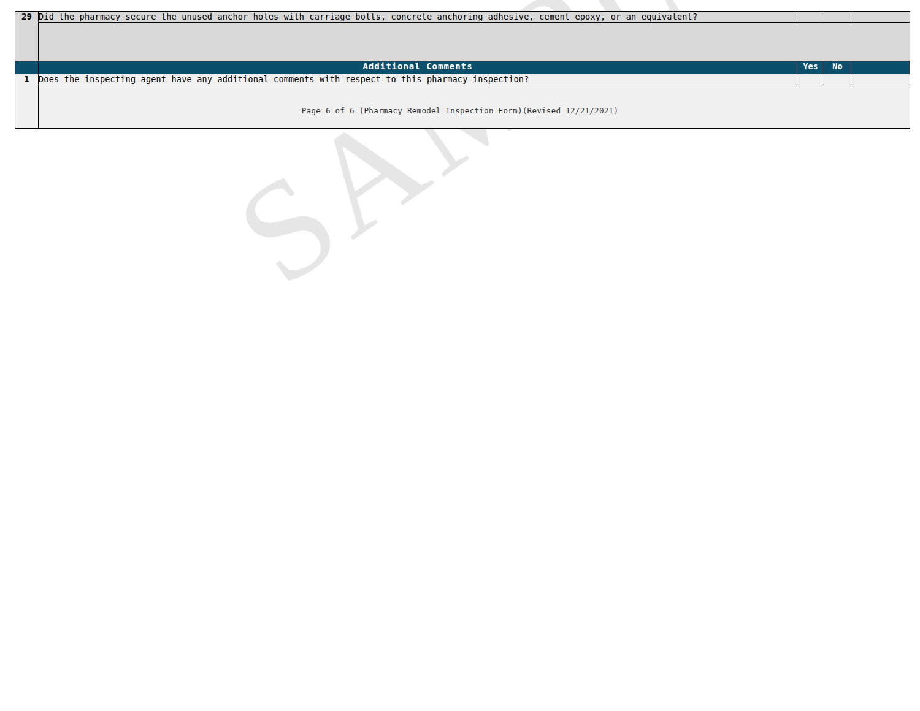SAMPLE
| 29 | Did the pharmacy secure the unused anchor holes with carriage bolts, concrete anchoring adhesive, cement epoxy, or an equivalent? | | | |
| | Additional Comments | Yes | No | |
| 1 | Does the inspecting agent have any additional comments with respect to this pharmacy inspection? | | | |
Page 6 of 6 (Pharmacy Remodel Inspection Form)(Revised 12/21/2021)